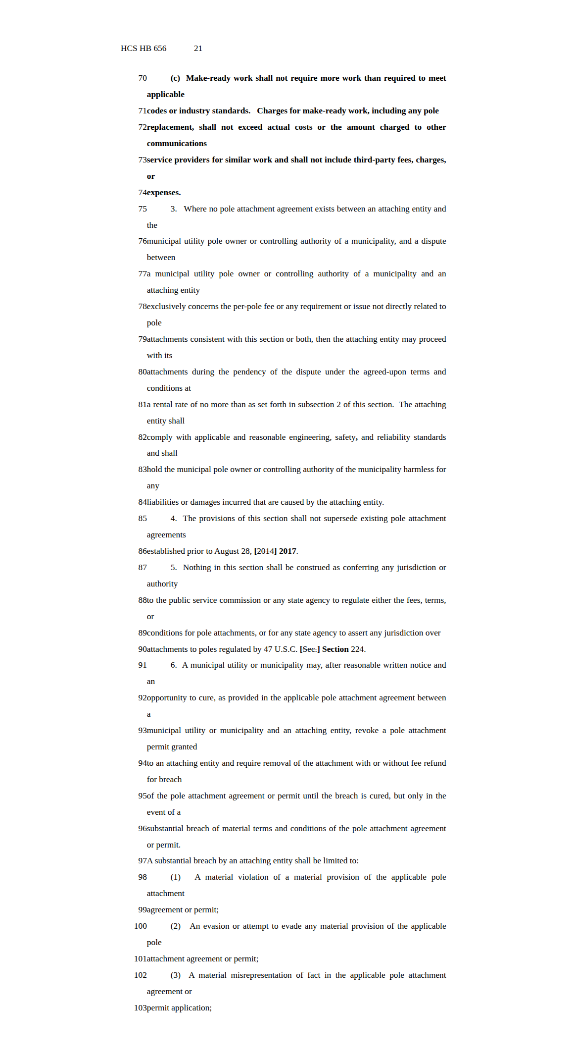HCS HB 656 21
| 70 | (c) Make-ready work shall not require more work than required to meet applicable |
| 71 | codes or industry standards. Charges for make-ready work, including any pole |
| 72 | replacement, shall not exceed actual costs or the amount charged to other communications |
| 73 | service providers for similar work and shall not include third-party fees, charges, or |
| 74 | expenses. |
| 75 | 3. Where no pole attachment agreement exists between an attaching entity and the |
| 76 | municipal utility pole owner or controlling authority of a municipality, and a dispute between |
| 77 | a municipal utility pole owner or controlling authority of a municipality and an attaching entity |
| 78 | exclusively concerns the per-pole fee or any requirement or issue not directly related to pole |
| 79 | attachments consistent with this section or both, then the attaching entity may proceed with its |
| 80 | attachments during the pendency of the dispute under the agreed-upon terms and conditions at |
| 81 | a rental rate of no more than as set forth in subsection 2 of this section. The attaching entity shall |
| 82 | comply with applicable and reasonable engineering, safety , and reliability standards and shall |
| 83 | hold the municipal pole owner or controlling authority of the municipality harmless for any |
| 84 | liabilities or damages incurred that are caused by the attaching entity. |
| 85 | 4. The provisions of this section shall not supersede existing pole attachment agreements |
| 86 | established prior to August 28, [ 2014 ] 2017 . |
| 87 | 5. Nothing in this section shall be construed as conferring any jurisdiction or authority |
| 88 | to the public service commission or any state agency to regulate either the fees, terms, or |
| 89 | conditions for pole attachments, or for any state agency to assert any jurisdiction over |
| 90 | attachments to poles regulated by 47 U.S.C. [ Sec. ] Section 224. |
| 91 | 6. A municipal utility or municipality may, after reasonable written notice and an |
| 92 | opportunity to cure, as provided in the applicable pole attachment agreement between a |
| 93 | municipal utility or municipality and an attaching entity, revoke a pole attachment permit granted |
| 94 | to an attaching entity and require removal of the attachment with or without fee refund for breach |
| 95 | of the pole attachment agreement or permit until the breach is cured, but only in the event of a |
| 96 | substantial breach of material terms and conditions of the pole attachment agreement or permit. |
| 97 | A substantial breach by an attaching entity shall be limited to: |
| 98 | (1) A material violation of a material provision of the applicable pole attachment |
| 99 | agreement or permit; |
| 100 | (2) An evasion or attempt to evade any material provision of the applicable pole |
| 101 | attachment agreement or permit; |
| 102 | (3) A material misrepresentation of fact in the applicable pole attachment agreement or |
| 103 | permit application; |